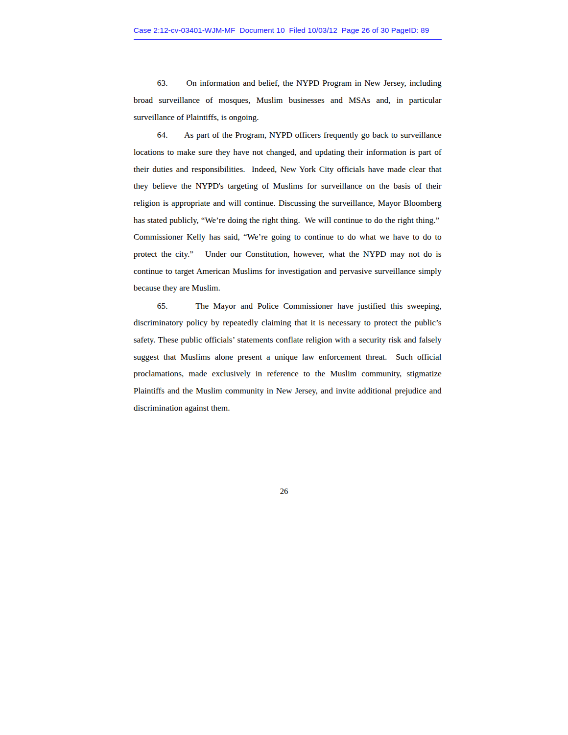Case 2:12-cv-03401-WJM-MF Document 10 Filed 10/03/12 Page 26 of 30 PageID: 89
63. On information and belief, the NYPD Program in New Jersey, including broad surveillance of mosques, Muslim businesses and MSAs and, in particular surveillance of Plaintiffs, is ongoing.
64. As part of the Program, NYPD officers frequently go back to surveillance locations to make sure they have not changed, and updating their information is part of their duties and responsibilities. Indeed, New York City officials have made clear that they believe the NYPD's targeting of Muslims for surveillance on the basis of their religion is appropriate and will continue. Discussing the surveillance, Mayor Bloomberg has stated publicly, “We’re doing the right thing. We will continue to do the right thing.” Commissioner Kelly has said, “We’re going to continue to do what we have to do to protect the city.” Under our Constitution, however, what the NYPD may not do is continue to target American Muslims for investigation and pervasive surveillance simply because they are Muslim.
65. The Mayor and Police Commissioner have justified this sweeping, discriminatory policy by repeatedly claiming that it is necessary to protect the public’s safety. These public officials’ statements conflate religion with a security risk and falsely suggest that Muslims alone present a unique law enforcement threat. Such official proclamations, made exclusively in reference to the Muslim community, stigmatize Plaintiffs and the Muslim community in New Jersey, and invite additional prejudice and discrimination against them.
26